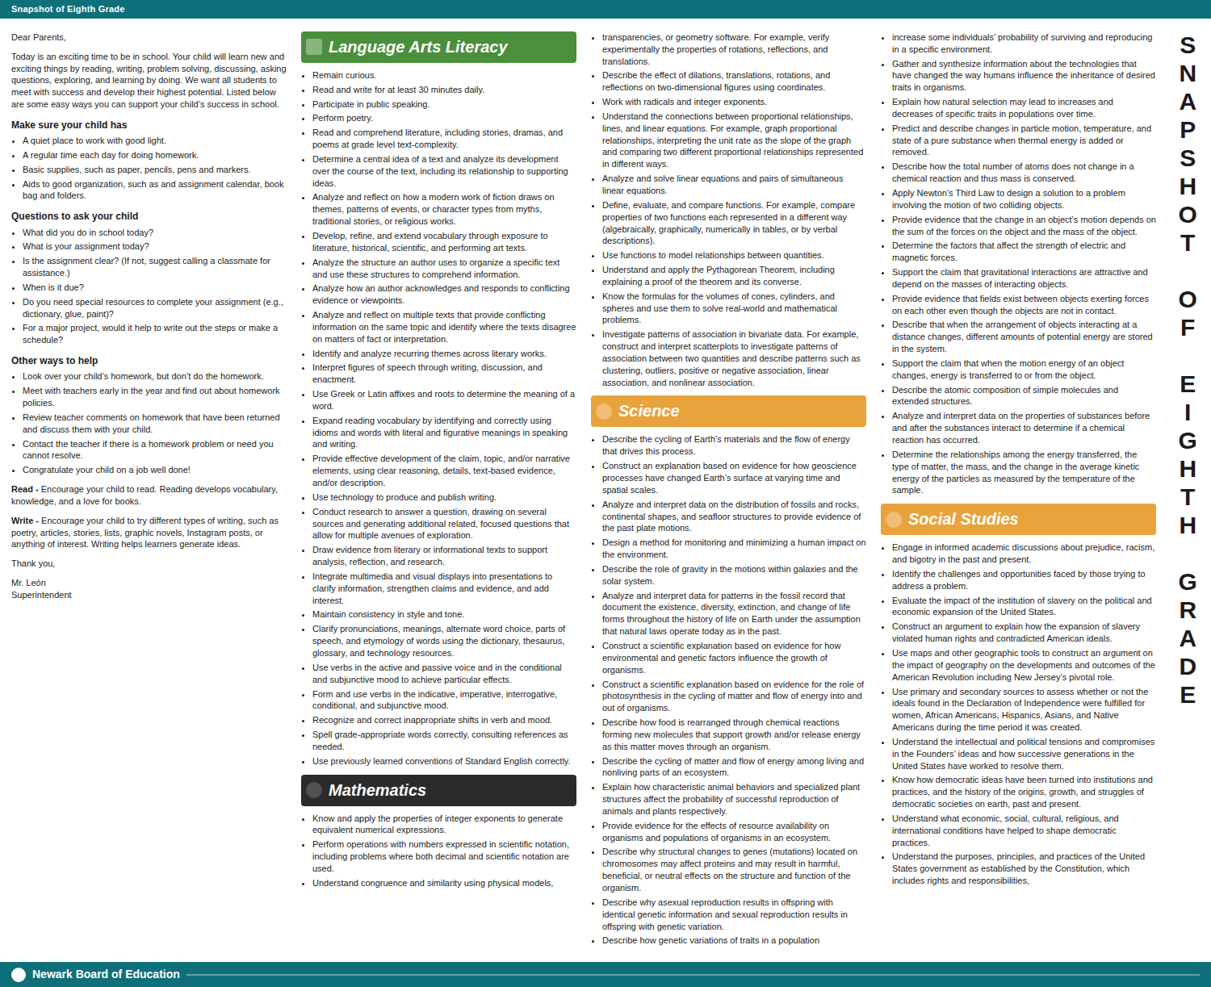Snapshot of Eighth Grade
Dear Parents,
Today is an exciting time to be in school. Your child will learn new and exciting things by reading, writing, problem solving, discussing, asking questions, exploring, and learning by doing. We want all students to meet with success and develop their highest potential. Listed below are some easy ways you can support your child’s success in school.
Make sure your child has
A quiet place to work with good light.
A regular time each day for doing homework.
Basic supplies, such as paper, pencils, pens and markers.
Aids to good organization, such as and assignment calendar, book bag and folders.
Questions to ask your child
What did you do in school today?
What is your assignment today?
Is the assignment clear? (If not, suggest calling a classmate for assistance.)
When is it due?
Do you need special resources to complete your assignment (e.g., dictionary, glue, paint)?
For a major project, would it help to write out the steps or make a schedule?
Other ways to help
Look over your child’s homework, but don’t do the homework.
Meet with teachers early in the year and find out about homework policies.
Review teacher comments on homework that have been returned and discuss them with your child.
Contact the teacher if there is a homework problem or need you cannot resolve.
Congratulate your child on a job well done!
Read - Encourage your child to read. Reading develops vocabulary, knowledge, and a love for books.
Write - Encourage your child to try different types of writing, such as poetry, articles, stories, lists, graphic novels, Instagram posts, or anything of interest. Writing helps learners generate ideas.
Thank you,
Mr. León
Superintendent
Language Arts Literacy
Remain curious.
Read and write for at least 30 minutes daily.
Participate in public speaking.
Perform poetry.
Read and comprehend literature, including stories, dramas, and poems at grade level text-complexity.
Determine a central idea of a text and analyze its development over the course of the text, including its relationship to supporting ideas.
Analyze and reflect on how a modern work of fiction draws on themes, patterns of events, or character types from myths, traditional stories, or religious works.
Develop, refine, and extend vocabulary through exposure to literature, historical, scientific, and performing art texts.
Analyze the structure an author uses to organize a specific text and use these structures to comprehend information.
Analyze how an author acknowledges and responds to conflicting evidence or viewpoints.
Analyze and reflect on multiple texts that provide conflicting information on the same topic and identify where the texts disagree on matters of fact or interpretation.
Identify and analyze recurring themes across literary works.
Interpret figures of speech through writing, discussion, and enactment.
Use Greek or Latin affixes and roots to determine the meaning of a word.
Expand reading vocabulary by identifying and correctly using idioms and words with literal and figurative meanings in speaking and writing.
Provide effective development of the claim, topic, and/or narrative elements, using clear reasoning, details, text-based evidence, and/or description.
Use technology to produce and publish writing.
Conduct research to answer a question, drawing on several sources and generating additional related, focused questions that allow for multiple avenues of exploration.
Draw evidence from literary or informational texts to support analysis, reflection, and research.
Integrate multimedia and visual displays into presentations to clarify information, strengthen claims and evidence, and add interest.
Maintain consistency in style and tone.
Clarify pronunciations, meanings, alternate word choice, parts of speech, and etymology of words using the dictionary, thesaurus, glossary, and technology resources.
Use verbs in the active and passive voice and in the conditional and subjunctive mood to achieve particular effects.
Form and use verbs in the indicative, imperative, interrogative, conditional, and subjunctive mood.
Recognize and correct inappropriate shifts in verb and mood.
Spell grade-appropriate words correctly, consulting references as needed.
Use previously learned conventions of Standard English correctly.
Mathematics
Know and apply the properties of integer exponents to generate equivalent numerical expressions.
Perform operations with numbers expressed in scientific notation, including problems where both decimal and scientific notation are used.
Understand congruence and similarity using physical models,
transparencies, or geometry software. For example, verify experimentally the properties of rotations, reflections, and translations.
Describe the effect of dilations, translations, rotations, and reflections on two-dimensional figures using coordinates.
Work with radicals and integer exponents.
Understand the connections between proportional relationships, lines, and linear equations. For example, graph proportional relationships, interpreting the unit rate as the slope of the graph and comparing two different proportional relationships represented in different ways.
Analyze and solve linear equations and pairs of simultaneous linear equations.
Define, evaluate, and compare functions. For example, compare properties of two functions each represented in a different way (algebraically, graphically, numerically in tables, or by verbal descriptions).
Use functions to model relationships between quantities.
Understand and apply the Pythagorean Theorem, including explaining a proof of the theorem and its converse.
Know the formulas for the volumes of cones, cylinders, and spheres and use them to solve real-world and mathematical problems.
Investigate patterns of association in bivariate data. For example, construct and interpret scatterplots to investigate patterns of association between two quantities and describe patterns such as clustering, outliers, positive or negative association, linear association, and nonlinear association.
Science
Describe the cycling of Earth’s materials and the flow of energy that drives this process.
Construct an explanation based on evidence for how geoscience processes have changed Earth’s surface at varying time and spatial scales.
Analyze and interpret data on the distribution of fossils and rocks, continental shapes, and seafloor structures to provide evidence of the past plate motions.
Design a method for monitoring and minimizing a human impact on the environment.
Describe the role of gravity in the motions within galaxies and the solar system.
Analyze and interpret data for patterns in the fossil record that document the existence, diversity, extinction, and change of life forms throughout the history of life on Earth under the assumption that natural laws operate today as in the past.
Construct a scientific explanation based on evidence for how environmental and genetic factors influence the growth of organisms.
Construct a scientific explanation based on evidence for the role of photosynthesis in the cycling of matter and flow of energy into and out of organisms.
Describe how food is rearranged through chemical reactions forming new molecules that support growth and/or release energy as this matter moves through an organism.
Describe the cycling of matter and flow of energy among living and nonliving parts of an ecosystem.
Explain how characteristic animal behaviors and specialized plant structures affect the probability of successful reproduction of animals and plants respectively.
Provide evidence for the effects of resource availability on organisms and populations of organisms in an ecosystem.
Describe why structural changes to genes (mutations) located on chromosomes may affect proteins and may result in harmful, beneficial, or neutral effects on the structure and function of the organism.
Describe why asexual reproduction results in offspring with identical genetic information and sexual reproduction results in offspring with genetic variation.
Describe how genetic variations of traits in a population
increase some individuals’ probability of surviving and reproducing in a specific environment.
Gather and synthesize information about the technologies that have changed the way humans influence the inheritance of desired traits in organisms.
Explain how natural selection may lead to increases and decreases of specific traits in populations over time.
Predict and describe changes in particle motion, temperature, and state of a pure substance when thermal energy is added or removed.
Describe how the total number of atoms does not change in a chemical reaction and thus mass is conserved.
Apply Newton’s Third Law to design a solution to a problem involving the motion of two colliding objects.
Provide evidence that the change in an object’s motion depends on the sum of the forces on the object and the mass of the object.
Determine the factors that affect the strength of electric and magnetic forces.
Support the claim that gravitational interactions are attractive and depend on the masses of interacting objects.
Provide evidence that fields exist between objects exerting forces on each other even though the objects are not in contact.
Describe that when the arrangement of objects interacting at a distance changes, different amounts of potential energy are stored in the system.
Support the claim that when the motion energy of an object changes, energy is transferred to or from the object.
Describe the atomic composition of simple molecules and extended structures.
Analyze and interpret data on the properties of substances before and after the substances interact to determine if a chemical reaction has occurred.
Determine the relationships among the energy transferred, the type of matter, the mass, and the change in the average kinetic energy of the particles as measured by the temperature of the sample.
Social Studies
Engage in informed academic discussions about prejudice, racism, and bigotry in the past and present.
Identify the challenges and opportunities faced by those trying to address a problem.
Evaluate the impact of the institution of slavery on the political and economic expansion of the United States.
Construct an argument to explain how the expansion of slavery violated human rights and contradicted American ideals.
Use maps and other geographic tools to construct an argument on the impact of geography on the developments and outcomes of the American Revolution including New Jersey’s pivotal role.
Use primary and secondary sources to assess whether or not the ideals found in the Declaration of Independence were fulfilled for women, African Americans, Hispanics, Asians, and Native Americans during the time period it was created.
Understand the intellectual and political tensions and compromises in the Founders’ ideas and how successive generations in the United States have worked to resolve them.
Know how democratic ideas have been turned into institutions and practices, and the history of the origins, growth, and struggles of democratic societies on earth, past and present.
Understand what economic, social, cultural, religious, and international conditions have helped to shape democratic practices.
Understand the purposes, principles, and practices of the United States government as established by the Constitution, which includes rights and responsibilities,
SNAPSHOT OF EIGHTH GRADE
Newark Board of Education